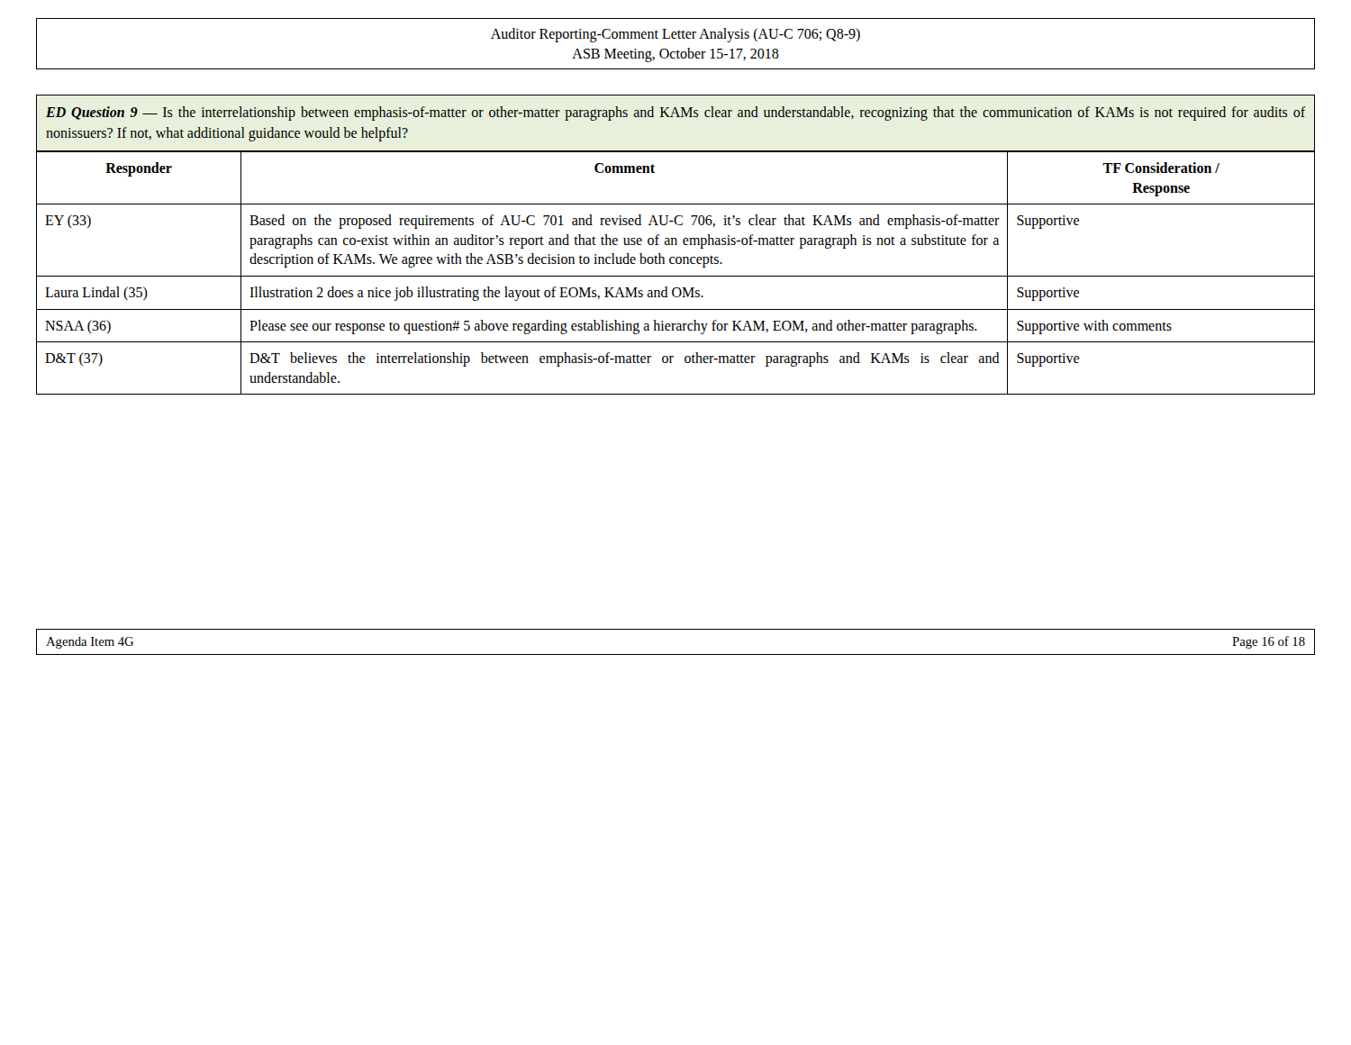Auditor Reporting-Comment Letter Analysis (AU-C 706; Q8-9)
ASB Meeting, October 15-17, 2018
ED Question 9 — Is the interrelationship between emphasis-of-matter or other-matter paragraphs and KAMs clear and understandable, recognizing that the communication of KAMs is not required for audits of nonissuers? If not, what additional guidance would be helpful?
| Responder | Comment | TF Consideration / Response |
| --- | --- | --- |
| EY (33) | Based on the proposed requirements of AU-C 701 and revised AU-C 706, it’s clear that KAMs and emphasis-of-matter paragraphs can co-exist within an auditor’s report and that the use of an emphasis-of-matter paragraph is not a substitute for a description of KAMs. We agree with the ASB’s decision to include both concepts. | Supportive |
| Laura Lindal (35) | Illustration 2 does a nice job illustrating the layout of EOMs, KAMs and OMs. | Supportive |
| NSAA (36) | Please see our response to question# 5 above regarding establishing a hierarchy for KAM, EOM, and other-matter paragraphs. | Supportive with comments |
| D&T (37) | D&T believes the interrelationship between emphasis-of-matter or other-matter paragraphs and KAMs is clear and understandable. | Supportive |
Agenda Item 4G Page 16 of 18